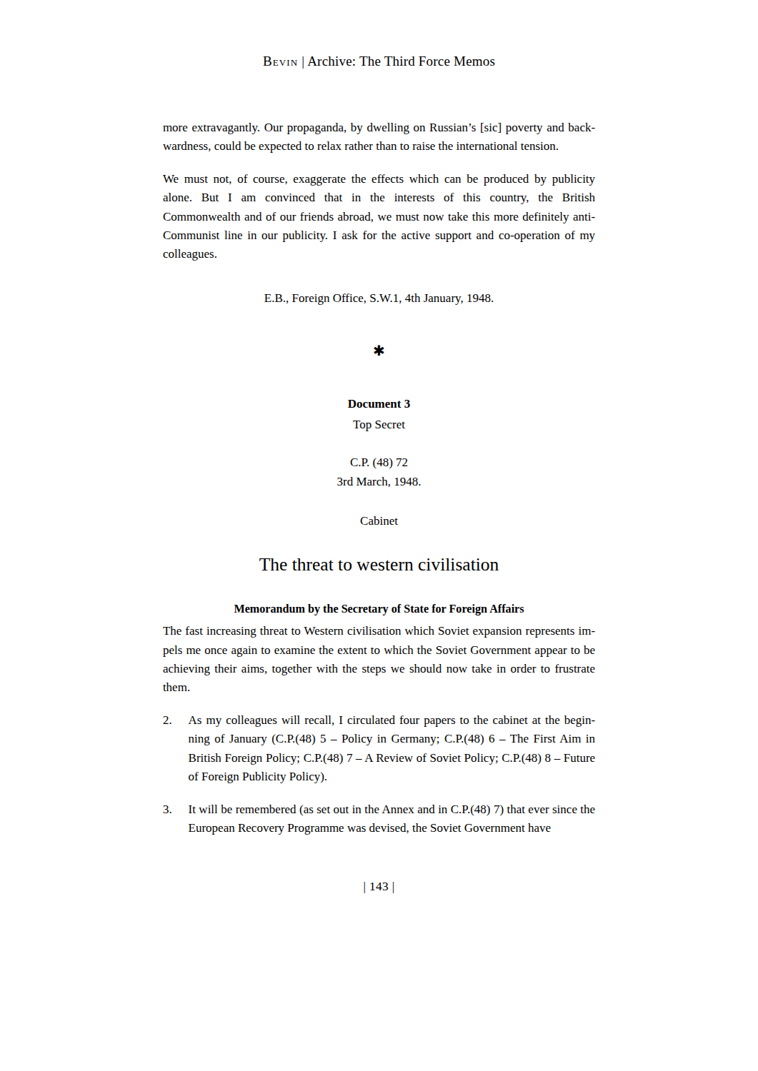Bevin | Archive: The Third Force Memos
more extravagantly. Our propaganda, by dwelling on Russian’s [sic] poverty and backwardness, could be expected to relax rather than to raise the international tension.
We must not, of course, exaggerate the effects which can be produced by publicity alone. But I am convinced that in the interests of this country, the British Commonwealth and of our friends abroad, we must now take this more definitely anti-Communist line in our publicity. I ask for the active support and co-operation of my colleagues.
E.B., Foreign Office, S.W.1, 4th January, 1948.
✱
Document 3 Top Secret
C.P. (48) 72 3rd March, 1948.
Cabinet
The threat to western civilisation
Memorandum by the Secretary of State for Foreign Affairs
The fast increasing threat to Western civilisation which Soviet expansion represents impels me once again to examine the extent to which the Soviet Government appear to be achieving their aims, together with the steps we should now take in order to frustrate them.
As my colleagues will recall, I circulated four papers to the cabinet at the beginning of January (C.P.(48) 5 – Policy in Germany; C.P.(48) 6 – The First Aim in British Foreign Policy; C.P.(48) 7 – A Review of Soviet Policy; C.P.(48) 8 – Future of Foreign Publicity Policy).
It will be remembered (as set out in the Annex and in C.P.(48) 7) that ever since the European Recovery Programme was devised, the Soviet Government have
| 143 |